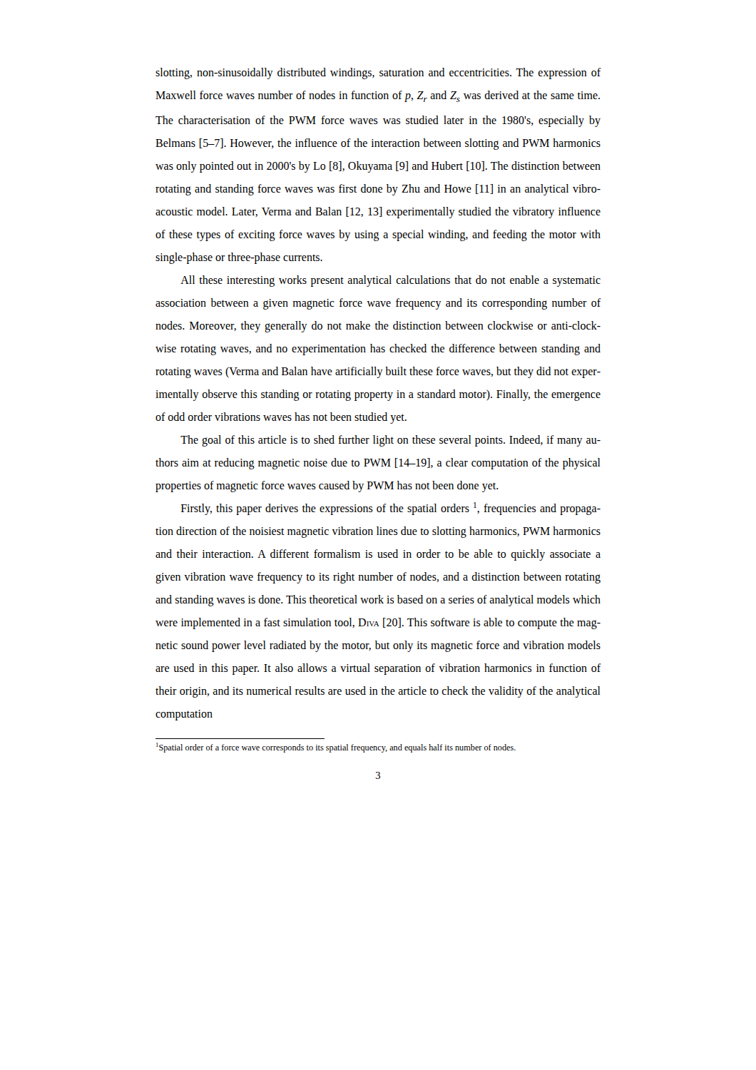slotting, non-sinusoidally distributed windings, saturation and eccentricities. The expression of Maxwell force waves number of nodes in function of p, Zr and Zs was derived at the same time. The characterisation of the PWM force waves was studied later in the 1980's, especially by Belmans [5–7]. However, the influence of the interaction between slotting and PWM harmonics was only pointed out in 2000's by Lo [8], Okuyama [9] and Hubert [10]. The distinction between rotating and standing force waves was first done by Zhu and Howe [11] in an analytical vibro-acoustic model. Later, Verma and Balan [12, 13] experimentally studied the vibratory influence of these types of exciting force waves by using a special winding, and feeding the motor with single-phase or three-phase currents.
All these interesting works present analytical calculations that do not enable a systematic association between a given magnetic force wave frequency and its corresponding number of nodes. Moreover, they generally do not make the distinction between clockwise or anti-clockwise rotating waves, and no experimentation has checked the difference between standing and rotating waves (Verma and Balan have artificially built these force waves, but they did not experimentally observe this standing or rotating property in a standard motor). Finally, the emergence of odd order vibrations waves has not been studied yet.
The goal of this article is to shed further light on these several points. Indeed, if many authors aim at reducing magnetic noise due to PWM [14–19], a clear computation of the physical properties of magnetic force waves caused by PWM has not been done yet.
Firstly, this paper derives the expressions of the spatial orders 1, frequencies and propagation direction of the noisiest magnetic vibration lines due to slotting harmonics, PWM harmonics and their interaction. A different formalism is used in order to be able to quickly associate a given vibration wave frequency to its right number of nodes, and a distinction between rotating and standing waves is done. This theoretical work is based on a series of analytical models which were implemented in a fast simulation tool, Diva [20]. This software is able to compute the magnetic sound power level radiated by the motor, but only its magnetic force and vibration models are used in this paper. It also allows a virtual separation of vibration harmonics in function of their origin, and its numerical results are used in the article to check the validity of the analytical computation
1Spatial order of a force wave corresponds to its spatial frequency, and equals half its number of nodes.
3